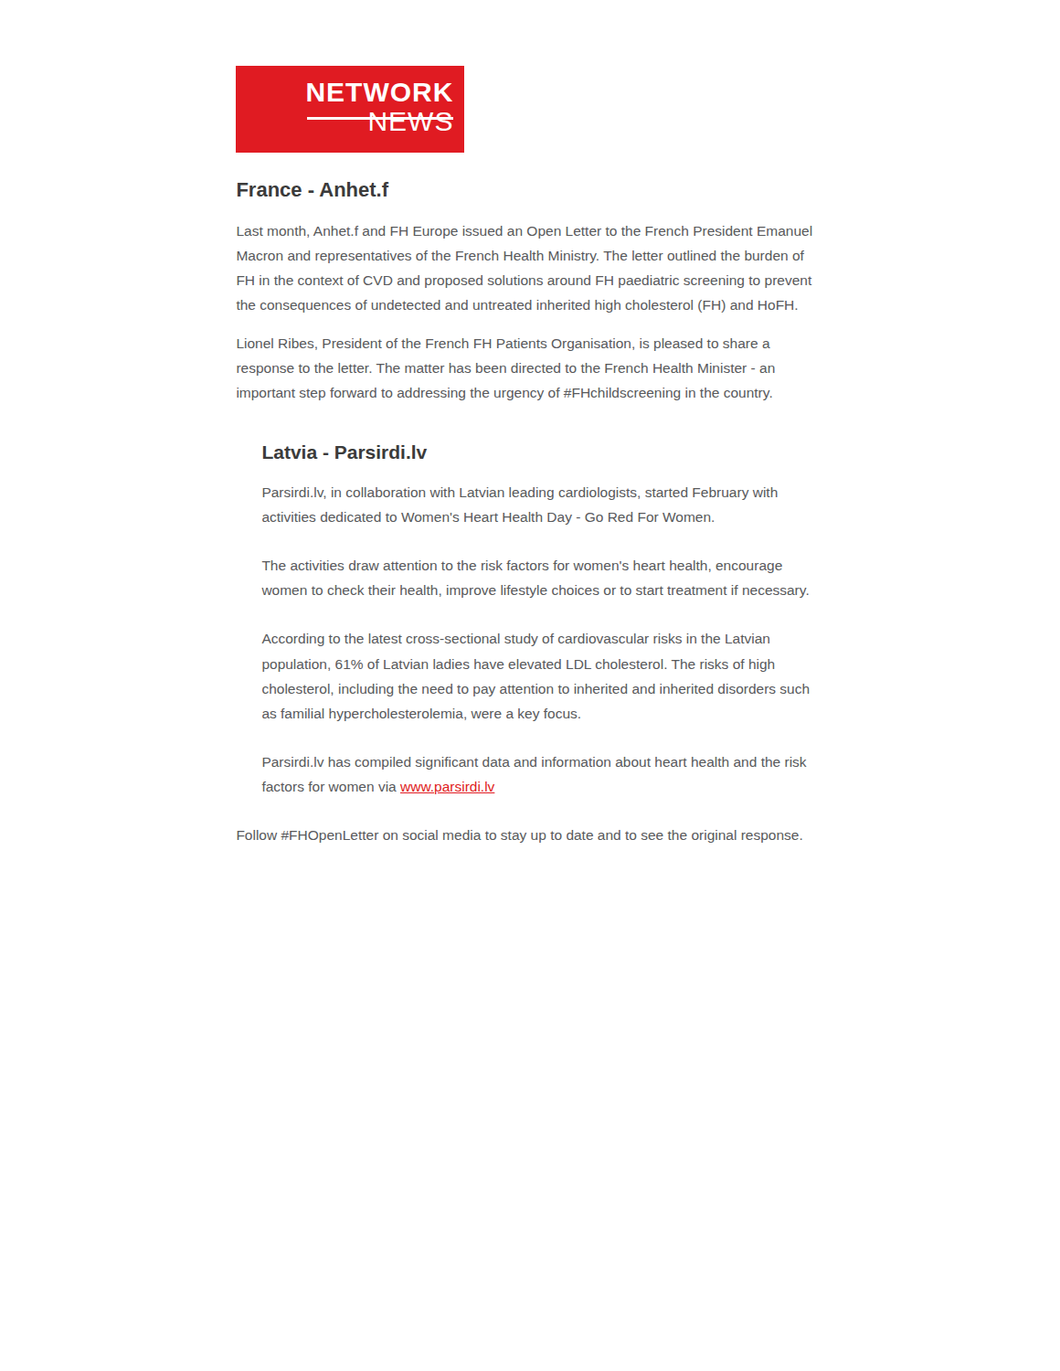NETWORK NEWS
France - Anhet.f
Last month, Anhet.f and FH Europe issued an Open Letter to the French President Emanuel Macron and representatives of the French Health Ministry. The letter outlined the burden of FH in the context of CVD and proposed solutions around FH paediatric screening to prevent the consequences of undetected and untreated inherited high cholesterol (FH) and HoFH.
Lionel Ribes, President of the French FH Patients Organisation, is pleased to share a response to the letter. The matter has been directed to the French Health Minister - an important step forward to addressing the urgency of #FHchildscreening in the country.
Latvia - Parsirdi.lv
Parsirdi.lv, in collaboration with Latvian leading cardiologists, started February with activities dedicated to Women's Heart Health Day - Go Red For Women.
The activities draw attention to the risk factors for women's heart health, encourage women to check their health, improve lifestyle choices or to start treatment if necessary.
According to the latest cross-sectional study of cardiovascular risks in the Latvian population, 61% of Latvian ladies have elevated LDL cholesterol. The risks of high cholesterol, including the need to pay attention to inherited and inherited disorders such as familial hypercholesterolemia, were a key focus.
Parsirdi.lv has compiled significant data and information about heart health and the risk factors for women via www.parsirdi.lv
Follow #FHOpenLetter on social media to stay up to date and to see the original response.